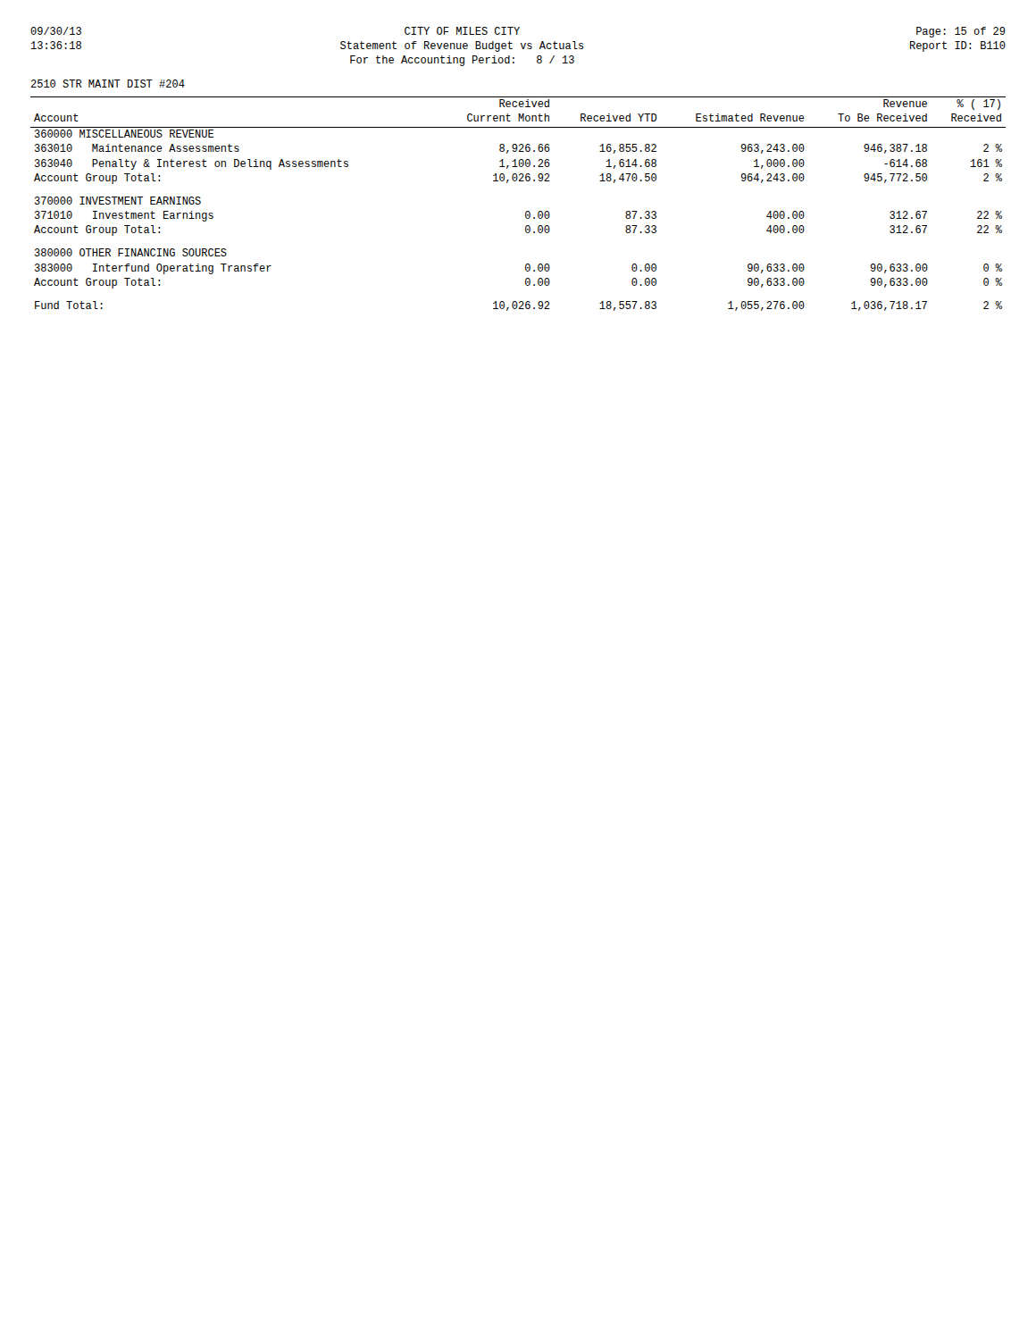| 09/30/13 | CITY OF MILES CITY | Page: 15 of 29 |
| 13:36:18 | Statement of Revenue Budget vs Actuals | Report ID: B110 |
| | For the Accounting Period: 8 / 13 | |
2510 STR MAINT DIST #204
| | Received | | | Revenue | % ( 17) |
| --- | --- | --- | --- | --- | --- |
| Account | Current Month | Received YTD | Estimated Revenue | To Be Received | Received |
| 360000 MISCELLANEOUS REVENUE |
| 363010 Maintenance Assessments | 8,926.66 | 16,855.82 | 963,243.00 | 946,387.18 | 2 % |
| 363040 Penalty & Interest on Delinq Assessments | 1,100.26 | 1,614.68 | 1,000.00 | -614.68 | 161 % |
| Account Group Total: | 10,026.92 | 18,470.50 | 964,243.00 | 945,772.50 | 2 % |
| 370000 INVESTMENT EARNINGS |
| 371010 Investment Earnings | 0.00 | 87.33 | 400.00 | 312.67 | 22 % |
| Account Group Total: | 0.00 | 87.33 | 400.00 | 312.67 | 22 % |
| 380000 OTHER FINANCING SOURCES |
| 383000 Interfund Operating Transfer | 0.00 | 0.00 | 90,633.00 | 90,633.00 | 0 % |
| Account Group Total: | 0.00 | 0.00 | 90,633.00 | 90,633.00 | 0 % |
| Fund Total: | 10,026.92 | 18,557.83 | 1,055,276.00 | 1,036,718.17 | 2 % |